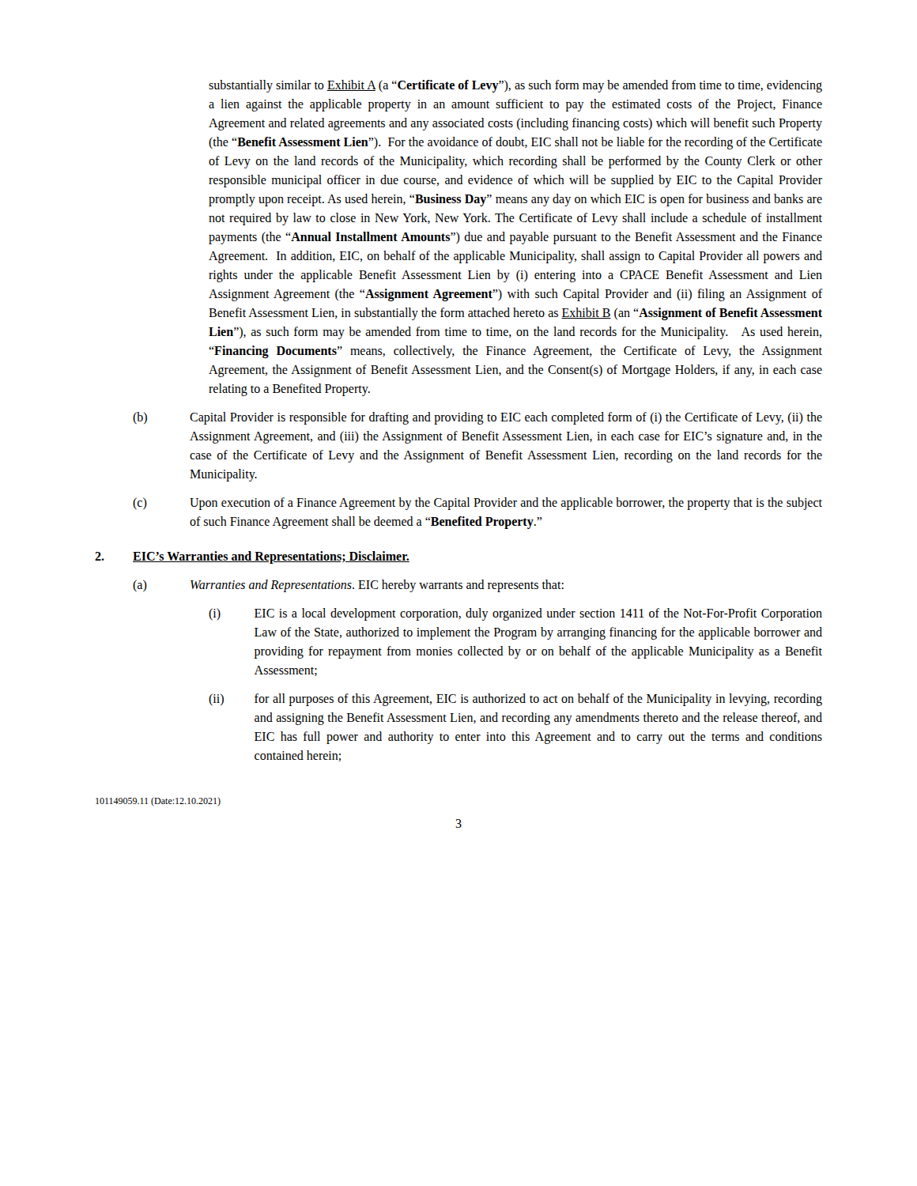substantially similar to Exhibit A (a “Certificate of Levy”), as such form may be amended from time to time, evidencing a lien against the applicable property in an amount sufficient to pay the estimated costs of the Project, Finance Agreement and related agreements and any associated costs (including financing costs) which will benefit such Property (the “Benefit Assessment Lien”). For the avoidance of doubt, EIC shall not be liable for the recording of the Certificate of Levy on the land records of the Municipality, which recording shall be performed by the County Clerk or other responsible municipal officer in due course, and evidence of which will be supplied by EIC to the Capital Provider promptly upon receipt. As used herein, “Business Day” means any day on which EIC is open for business and banks are not required by law to close in New York, New York. The Certificate of Levy shall include a schedule of installment payments (the “Annual Installment Amounts”) due and payable pursuant to the Benefit Assessment and the Finance Agreement. In addition, EIC, on behalf of the applicable Municipality, shall assign to Capital Provider all powers and rights under the applicable Benefit Assessment Lien by (i) entering into a CPACE Benefit Assessment and Lien Assignment Agreement (the “Assignment Agreement”) with such Capital Provider and (ii) filing an Assignment of Benefit Assessment Lien, in substantially the form attached hereto as Exhibit B (an “Assignment of Benefit Assessment Lien”), as such form may be amended from time to time, on the land records for the Municipality. As used herein, “Financing Documents” means, collectively, the Finance Agreement, the Certificate of Levy, the Assignment Agreement, the Assignment of Benefit Assessment Lien, and the Consent(s) of Mortgage Holders, if any, in each case relating to a Benefited Property.
(b)
Capital Provider is responsible for drafting and providing to EIC each completed form of (i) the Certificate of Levy, (ii) the Assignment Agreement, and (iii) the Assignment of Benefit Assessment Lien, in each case for EIC’s signature and, in the case of the Certificate of Levy and the Assignment of Benefit Assessment Lien, recording on the land records for the Municipality.
(c)
Upon execution of a Finance Agreement by the Capital Provider and the applicable borrower, the property that is the subject of such Finance Agreement shall be deemed a “Benefited Property.”
2.
EIC’s Warranties and Representations; Disclaimer.
(a)
Warranties and Representations. EIC hereby warrants and represents that:
(i)
EIC is a local development corporation, duly organized under section 1411 of the Not-For-Profit Corporation Law of the State, authorized to implement the Program by arranging financing for the applicable borrower and providing for repayment from monies collected by or on behalf of the applicable Municipality as a Benefit Assessment;
(ii)
for all purposes of this Agreement, EIC is authorized to act on behalf of the Municipality in levying, recording and assigning the Benefit Assessment Lien, and recording any amendments thereto and the release thereof, and EIC has full power and authority to enter into this Agreement and to carry out the terms and conditions contained herein;
101149059.11 (Date:12.10.2021)
3